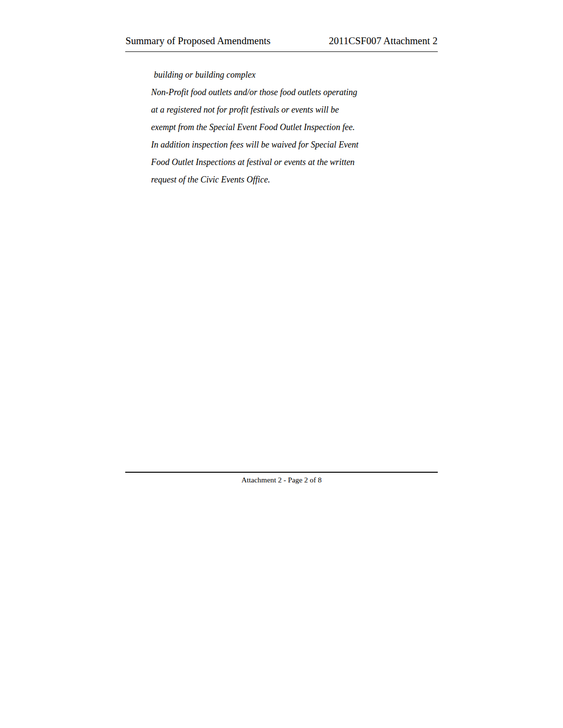Summary of Proposed Amendments
2011CSF007 Attachment 2
building or building complex
Non-Profit food outlets and/or those food outlets operating at a registered not for profit festivals or events will be exempt from the Special Event Food Outlet Inspection fee. In addition inspection fees will be waived for Special Event Food Outlet Inspections at festival or events at the written request of the Civic Events Office.
Attachment 2 - Page 2 of 8